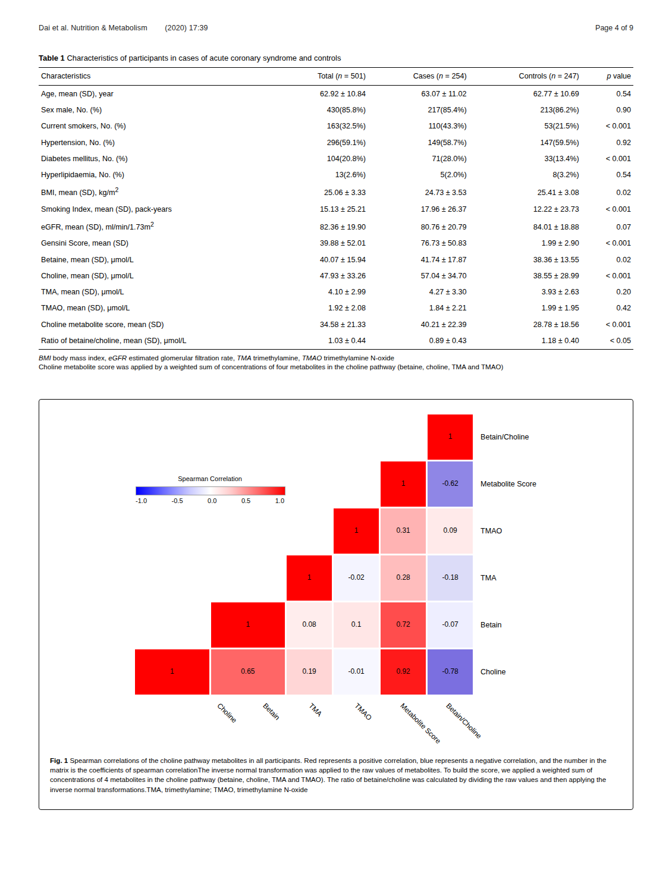Dai et al. Nutrition & Metabolism (2020) 17:39
Page 4 of 9
Table 1 Characteristics of participants in cases of acute coronary syndrome and controls
| Characteristics | Total ( n = 501) | Cases ( n = 254) | Controls ( n = 247) | p value |
| --- | --- | --- | --- | --- |
| Age, mean (SD), year | 62.92 ± 10.84 | 63.07 ± 11.02 | 62.77 ± 10.69 | 0.54 |
| Sex male, No. (%) | 430(85.8%) | 217(85.4%) | 213(86.2%) | 0.90 |
| Current smokers, No. (%) | 163(32.5%) | 110(43.3%) | 53(21.5%) | < 0.001 |
| Hypertension, No. (%) | 296(59.1%) | 149(58.7%) | 147(59.5%) | 0.92 |
| Diabetes mellitus, No. (%) | 104(20.8%) | 71(28.0%) | 33(13.4%) | < 0.001 |
| Hyperlipidaemia, No. (%) | 13(2.6%) | 5(2.0%) | 8(3.2%) | 0.54 |
| BMI, mean (SD), kg/m 2 | 25.06 ± 3.33 | 24.73 ± 3.53 | 25.41 ± 3.08 | 0.02 |
| Smoking Index, mean (SD), pack-years | 15.13 ± 25.21 | 17.96 ± 26.37 | 12.22 ± 23.73 | < 0.001 |
| eGFR, mean (SD), ml/min/1.73m 2 | 82.36 ± 19.90 | 80.76 ± 20.79 | 84.01 ± 18.88 | 0.07 |
| Gensini Score, mean (SD) | 39.88 ± 52.01 | 76.73 ± 50.83 | 1.99 ± 2.90 | < 0.001 |
| Betaine, mean (SD), μmol/L | 40.07 ± 15.94 | 41.74 ± 17.87 | 38.36 ± 13.55 | 0.02 |
| Choline, mean (SD), μmol/L | 47.93 ± 33.26 | 57.04 ± 34.70 | 38.55 ± 28.99 | < 0.001 |
| TMA, mean (SD), μmol/L | 4.10 ± 2.99 | 4.27 ± 3.30 | 3.93 ± 2.63 | 0.20 |
| TMAO, mean (SD), μmol/L | 1.92 ± 2.08 | 1.84 ± 2.21 | 1.99 ± 1.95 | 0.42 |
| Choline metabolite score, mean (SD) | 34.58 ± 21.33 | 40.21 ± 22.39 | 28.78 ± 18.56 | < 0.001 |
| Ratio of betaine/choline, mean (SD), μmol/L | 1.03 ± 0.44 | 0.89 ± 0.43 | 1.18 ± 0.40 | < 0.05 |
BMI body mass index, eGFR estimated glomerular filtration rate, TMA trimethylamine, TMAO trimethylamine N-oxide
Choline metabolite score was applied by a weighted sum of concentrations of four metabolites in the choline pathway (betaine, choline, TMA and TMAO)
| | | | | | 1 | Betain/Choline |
| Spearman Correlation -1.0 -0.5 0.0 0.5 1.0 | | | 1 | -0.62 | Metabolite Score |
| | | | 1 | 0.31 | 0.09 | TMAO |
| | | 1 | -0.02 | 0.28 | -0.18 | TMA |
| | 1 | 0.08 | 0.1 | 0.72 | -0.07 | Betain |
| 1 | 0.65 | 0.19 | -0.01 | 0.92 | -0.78 | Choline |
Choline
Betain
TMA
TMAO
Metabolite Score
Betain/Choline
Fig. 1 Spearman correlations of the choline pathway metabolites in all participants. Red represents a positive correlation, blue represents a negative correlation, and the number in the matrix is the coefficients of spearman correlationThe inverse normal transformation was applied to the raw values of metabolites. To build the score, we applied a weighted sum of concentrations of 4 metabolites in the choline pathway (betaine, choline, TMA and TMAO). The ratio of betaine/choline was calculated by dividing the raw values and then applying the inverse normal transformations.TMA, trimethylamine; TMAO, trimethylamine N-oxide